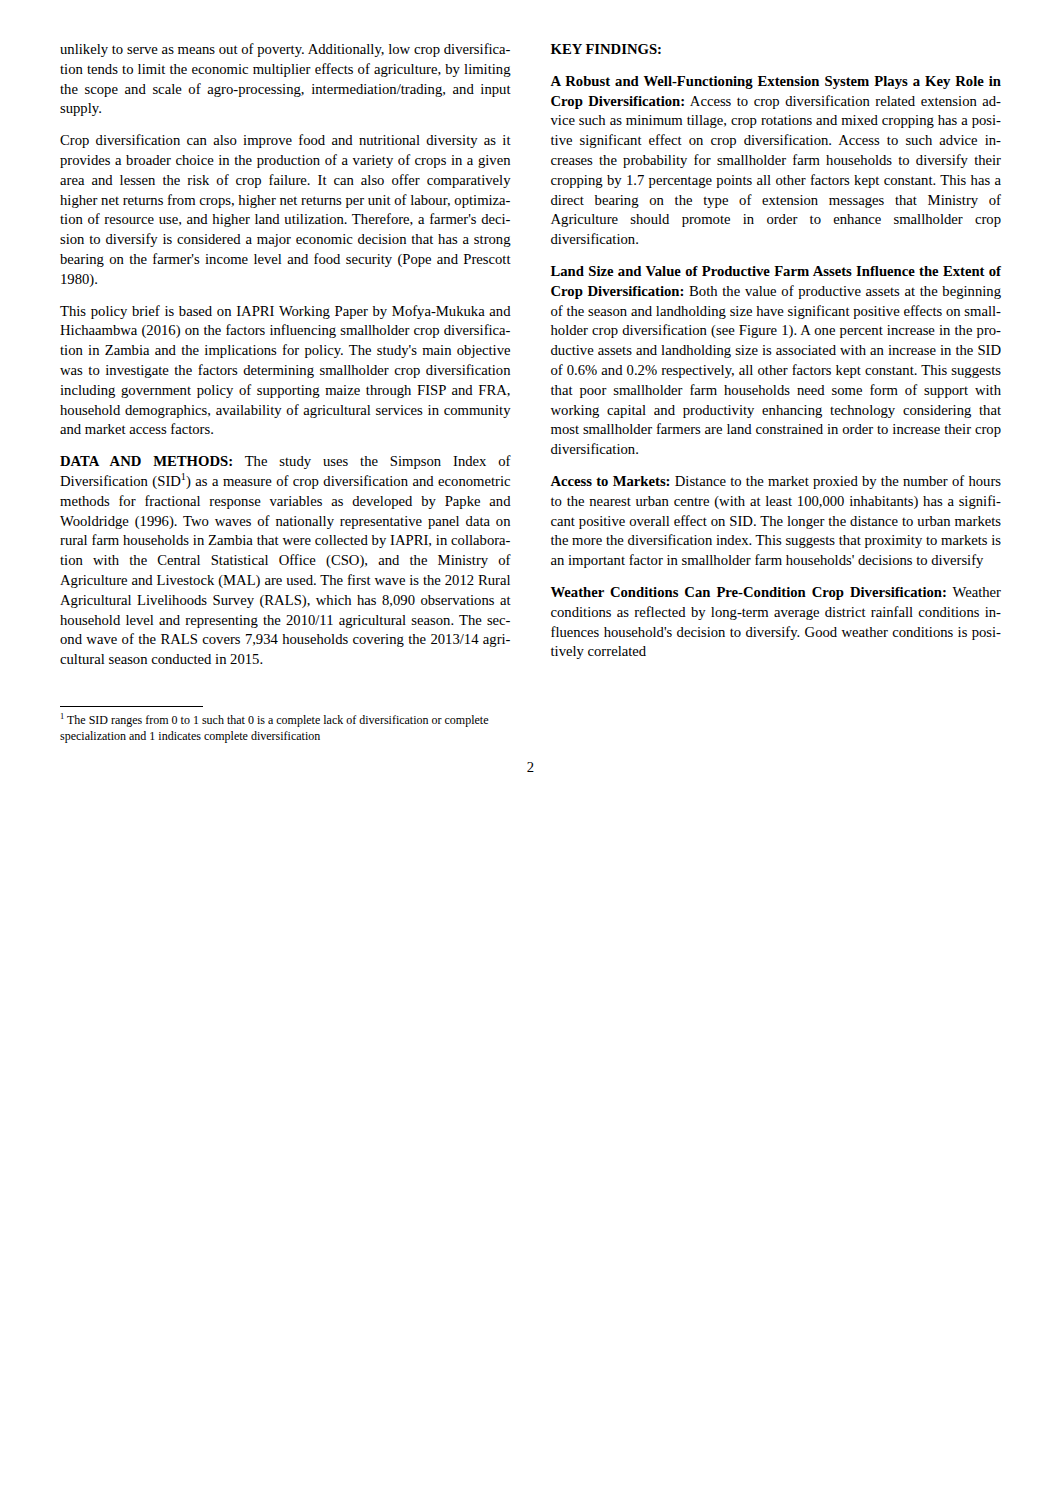unlikely to serve as means out of poverty. Additionally, low crop diversification tends to limit the economic multiplier effects of agriculture, by limiting the scope and scale of agro-processing, intermediation/trading, and input supply.
Crop diversification can also improve food and nutritional diversity as it provides a broader choice in the production of a variety of crops in a given area and lessen the risk of crop failure. It can also offer comparatively higher net returns from crops, higher net returns per unit of labour, optimization of resource use, and higher land utilization. Therefore, a farmer's decision to diversify is considered a major economic decision that has a strong bearing on the farmer's income level and food security (Pope and Prescott 1980).
This policy brief is based on IAPRI Working Paper by Mofya-Mukuka and Hichaambwa (2016) on the factors influencing smallholder crop diversification in Zambia and the implications for policy. The study's main objective was to investigate the factors determining smallholder crop diversification including government policy of supporting maize through FISP and FRA, household demographics, availability of agricultural services in community and market access factors.
DATA AND METHODS: The study uses the Simpson Index of Diversification (SID1) as a measure of crop diversification and econometric methods for fractional response variables as developed by Papke and Wooldridge (1996). Two waves of nationally representative panel data on rural farm households in Zambia that were collected by IAPRI, in collaboration with the Central Statistical Office (CSO), and the Ministry of Agriculture and Livestock (MAL) are used. The first wave is the 2012 Rural Agricultural Livelihoods Survey (RALS), which has 8,090 observations at household level and representing the 2010/11 agricultural season. The second wave of the RALS covers 7,934 households covering the 2013/14 agricultural season conducted in 2015.
KEY FINDINGS:
A Robust and Well-Functioning Extension System Plays a Key Role in Crop Diversification: Access to crop diversification related extension advice such as minimum tillage, crop rotations and mixed cropping has a positive significant effect on crop diversification. Access to such advice increases the probability for smallholder farm households to diversify their cropping by 1.7 percentage points all other factors kept constant. This has a direct bearing on the type of extension messages that Ministry of Agriculture should promote in order to enhance smallholder crop diversification.
Land Size and Value of Productive Farm Assets Influence the Extent of Crop Diversification: Both the value of productive assets at the beginning of the season and landholding size have significant positive effects on smallholder crop diversification (see Figure 1). A one percent increase in the productive assets and landholding size is associated with an increase in the SID of 0.6% and 0.2% respectively, all other factors kept constant. This suggests that poor smallholder farm households need some form of support with working capital and productivity enhancing technology considering that most smallholder farmers are land constrained in order to increase their crop diversification.
Access to Markets: Distance to the market proxied by the number of hours to the nearest urban centre (with at least 100,000 inhabitants) has a significant positive overall effect on SID. The longer the distance to urban markets the more the diversification index. This suggests that proximity to markets is an important factor in smallholder farm households' decisions to diversify
Weather Conditions Can Pre-Condition Crop Diversification: Weather conditions as reflected by long-term average district rainfall conditions influences household's decision to diversify. Good weather conditions is positively correlated
1 The SID ranges from 0 to 1 such that 0 is a complete lack of diversification or complete specialization and 1 indicates complete diversification
2